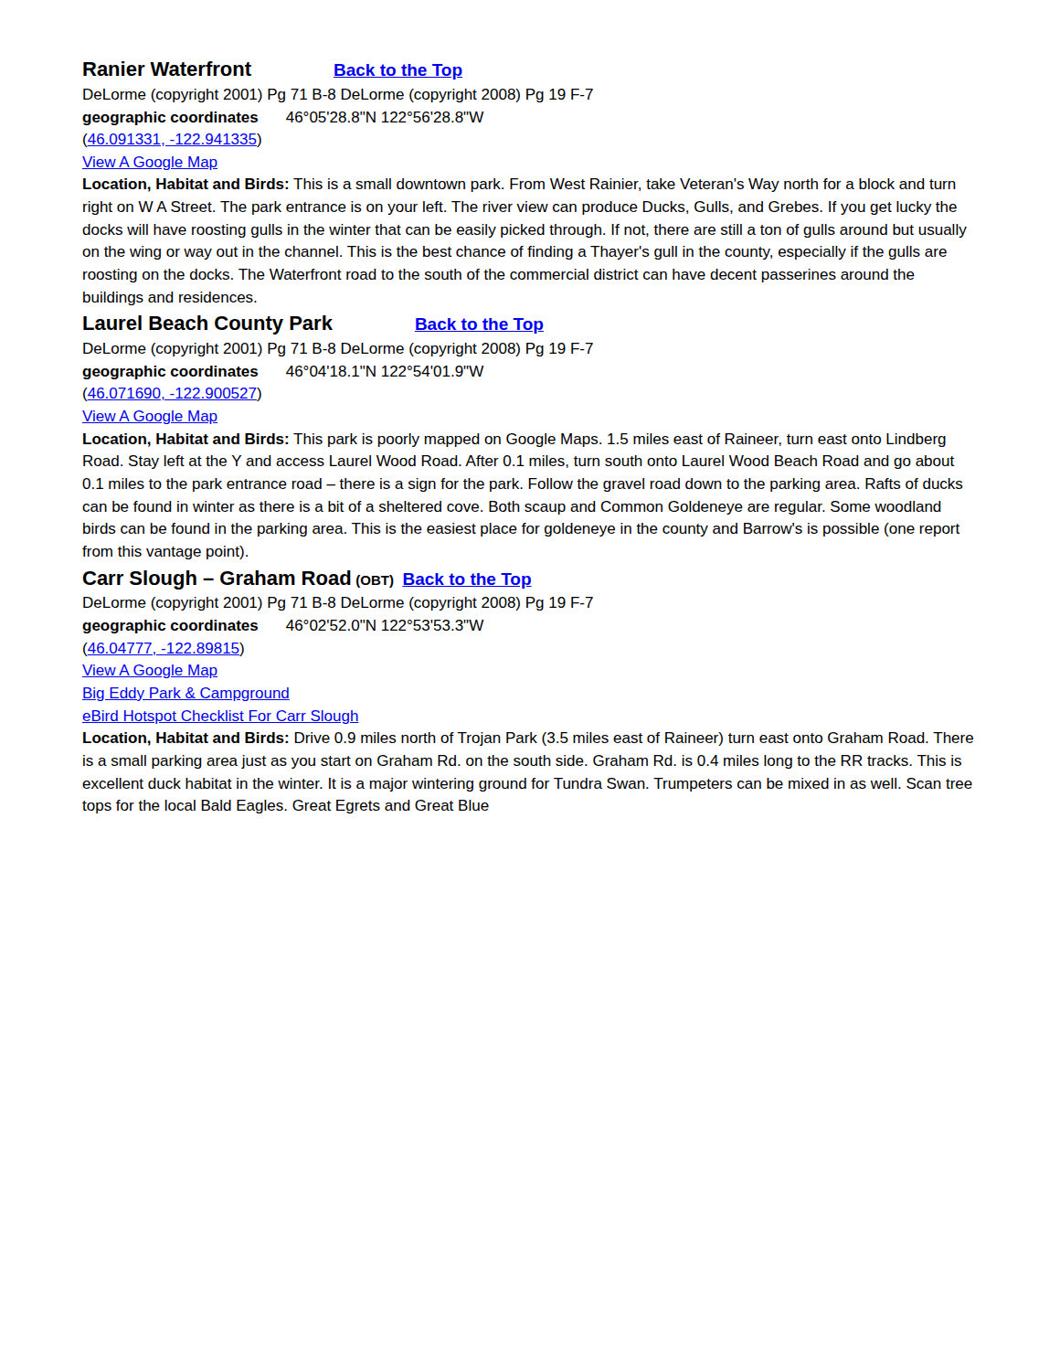Ranier Waterfront
Back to the Top
DeLorme (copyright 2001) Pg 71 B-8 DeLorme (copyright 2008) Pg 19 F-7
geographic coordinates 46°05'28.8"N 122°56'28.8"W
(46.091331, -122.941335)
View A Google Map
Location, Habitat and Birds: This is a small downtown park. From West Rainier, take Veteran's Way north for a block and turn right on W A Street. The park entrance is on your left. The river view can produce Ducks, Gulls, and Grebes. If you get lucky the docks will have roosting gulls in the winter that can be easily picked through. If not, there are still a ton of gulls around but usually on the wing or way out in the channel. This is the best chance of finding a Thayer's gull in the county, especially if the gulls are roosting on the docks. The Waterfront road to the south of the commercial district can have decent passerines around the buildings and residences.
Laurel Beach County Park
Back to the Top
DeLorme (copyright 2001) Pg 71 B-8 DeLorme (copyright 2008) Pg 19 F-7
geographic coordinates 46°04'18.1"N 122°54'01.9"W
(46.071690, -122.900527)
View A Google Map
Location, Habitat and Birds: This park is poorly mapped on Google Maps. 1.5 miles east of Raineer, turn east onto Lindberg Road. Stay left at the Y and access Laurel Wood Road. After 0.1 miles, turn south onto Laurel Wood Beach Road and go about 0.1 miles to the park entrance road – there is a sign for the park. Follow the gravel road down to the parking area. Rafts of ducks can be found in winter as there is a bit of a sheltered cove. Both scaup and Common Goldeneye are regular. Some woodland birds can be found in the parking area. This is the easiest place for goldeneye in the county and Barrow's is possible (one report from this vantage point).
Carr Slough – Graham Road
(OBT) Back to the Top
DeLorme (copyright 2001) Pg 71 B-8 DeLorme (copyright 2008) Pg 19 F-7
geographic coordinates 46°02'52.0"N 122°53'53.3"W
(46.04777, -122.89815)
View A Google Map
Big Eddy Park & Campground
eBird Hotspot Checklist For Carr Slough
Location, Habitat and Birds: Drive 0.9 miles north of Trojan Park (3.5 miles east of Raineer) turn east onto Graham Road. There is a small parking area just as you start on Graham Rd. on the south side. Graham Rd. is 0.4 miles long to the RR tracks. This is excellent duck habitat in the winter. It is a major wintering ground for Tundra Swan. Trumpeters can be mixed in as well. Scan tree tops for the local Bald Eagles. Great Egrets and Great Blue